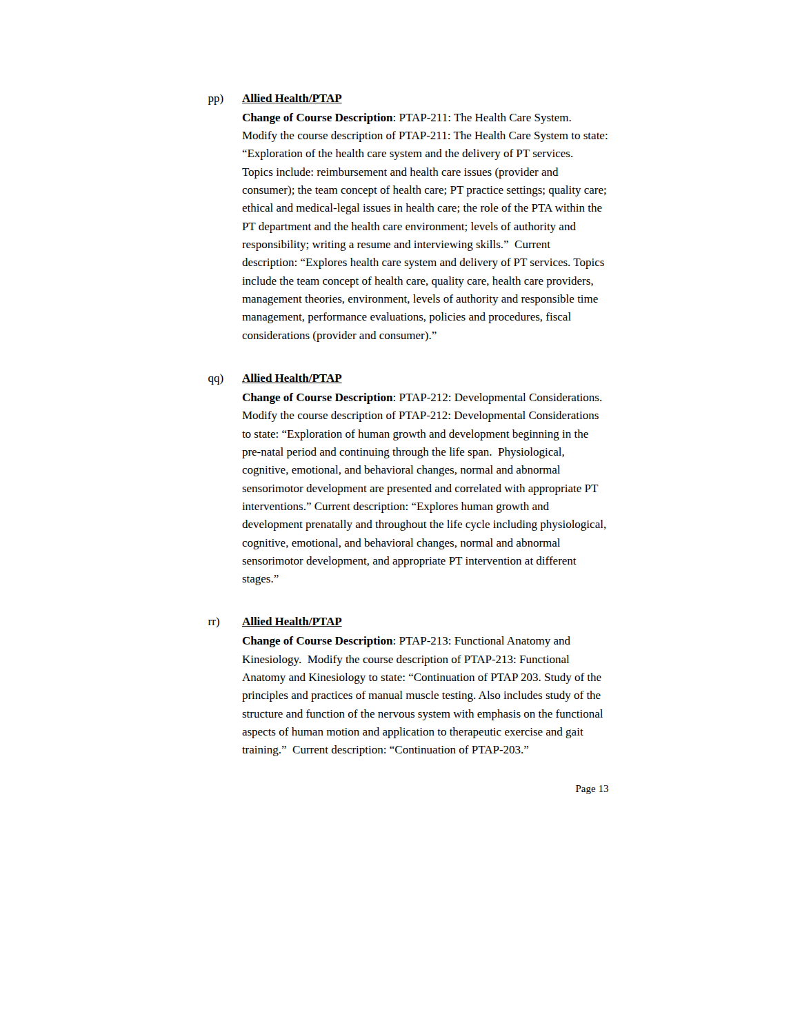pp) Allied Health/PTAP
Change of Course Description: PTAP-211: The Health Care System. Modify the course description of PTAP-211: The Health Care System to state: “Exploration of the health care system and the delivery of PT services. Topics include: reimbursement and health care issues (provider and consumer); the team concept of health care; PT practice settings; quality care; ethical and medical-legal issues in health care; the role of the PTA within the PT department and the health care environment; levels of authority and responsibility; writing a resume and interviewing skills.” Current description: “Explores health care system and delivery of PT services. Topics include the team concept of health care, quality care, health care providers, management theories, environment, levels of authority and responsible time management, performance evaluations, policies and procedures, fiscal considerations (provider and consumer).”
qq) Allied Health/PTAP
Change of Course Description: PTAP-212: Developmental Considerations. Modify the course description of PTAP-212: Developmental Considerations to state: “Exploration of human growth and development beginning in the pre-natal period and continuing through the life span. Physiological, cognitive, emotional, and behavioral changes, normal and abnormal sensorimotor development are presented and correlated with appropriate PT interventions.” Current description: “Explores human growth and development prenatally and throughout the life cycle including physiological, cognitive, emotional, and behavioral changes, normal and abnormal sensorimotor development, and appropriate PT intervention at different stages.”
rr) Allied Health/PTAP
Change of Course Description: PTAP-213: Functional Anatomy and Kinesiology. Modify the course description of PTAP-213: Functional Anatomy and Kinesiology to state: “Continuation of PTAP 203. Study of the principles and practices of manual muscle testing. Also includes study of the structure and function of the nervous system with emphasis on the functional aspects of human motion and application to therapeutic exercise and gait training.” Current description: “Continuation of PTAP-203.”
Page 13